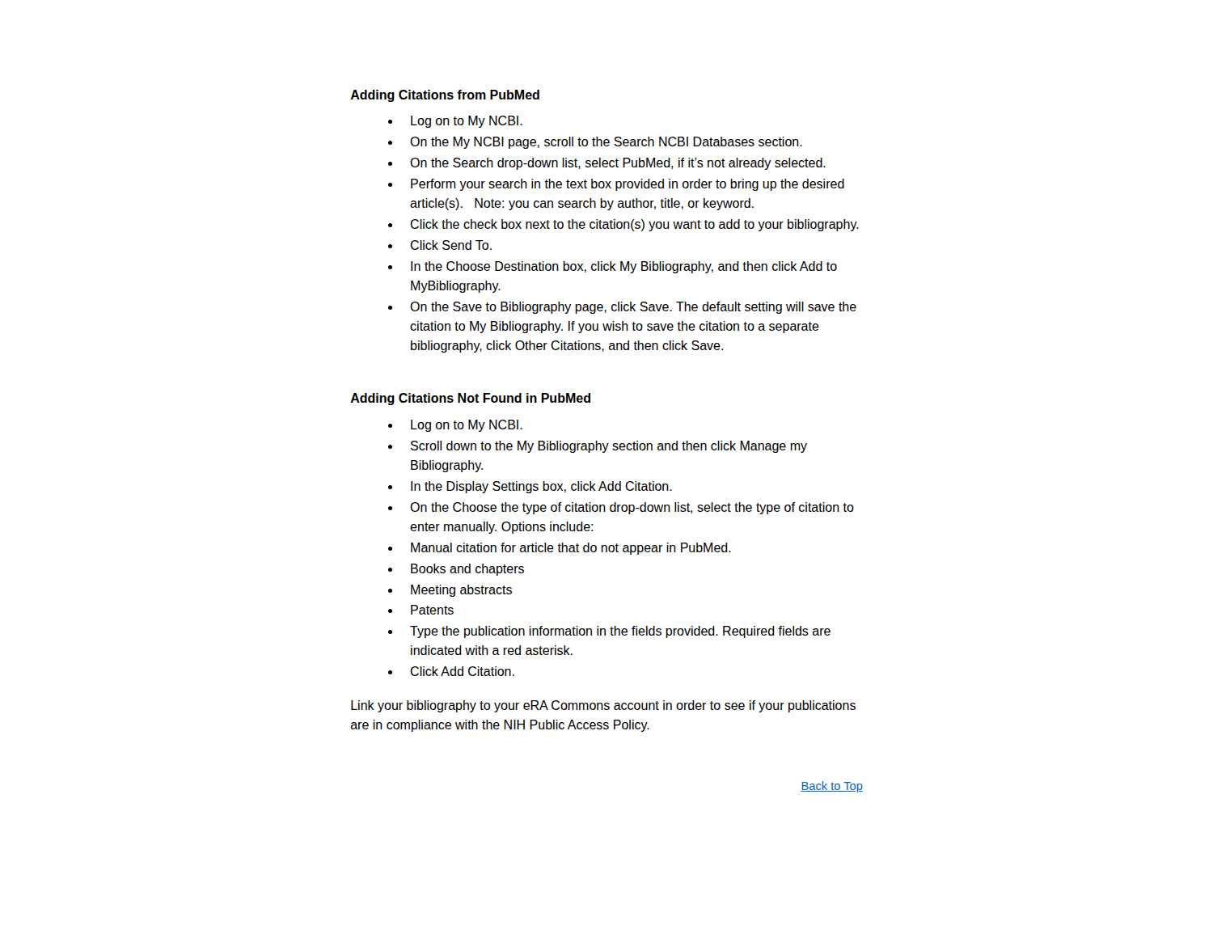Adding Citations from PubMed
Log on to My NCBI.
On the My NCBI page, scroll to the Search NCBI Databases section.
On the Search drop-down list, select PubMed, if it’s not already selected.
Perform your search in the text box provided in order to bring up the desired article(s). Note: you can search by author, title, or keyword.
Click the check box next to the citation(s) you want to add to your bibliography.
Click Send To.
In the Choose Destination box, click My Bibliography, and then click Add to MyBibliography.
On the Save to Bibliography page, click Save. The default setting will save the citation to My Bibliography. If you wish to save the citation to a separate bibliography, click Other Citations, and then click Save.
Adding Citations Not Found in PubMed
Log on to My NCBI.
Scroll down to the My Bibliography section and then click Manage my Bibliography.
In the Display Settings box, click Add Citation.
On the Choose the type of citation drop-down list, select the type of citation to enter manually. Options include:
Manual citation for article that do not appear in PubMed.
Books and chapters
Meeting abstracts
Patents
Type the publication information in the fields provided. Required fields are indicated with a red asterisk.
Click Add Citation.
Link your bibliography to your eRA Commons account in order to see if your publications are in compliance with the NIH Public Access Policy.
Back to Top